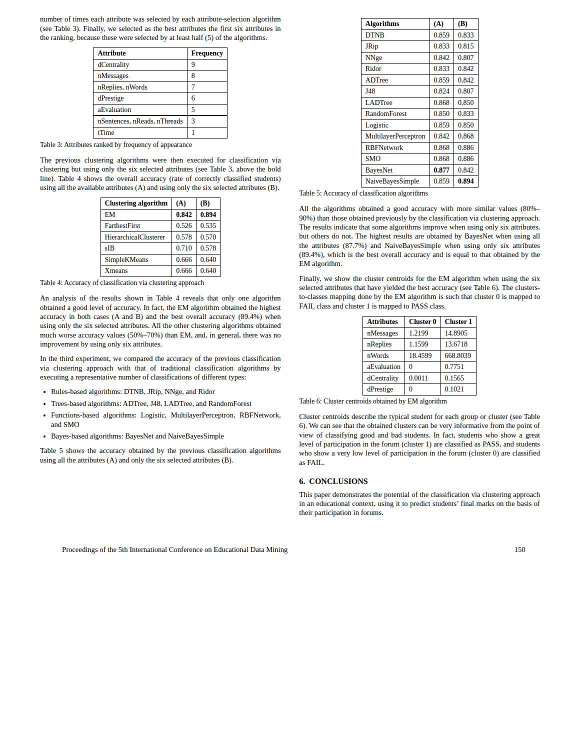number of times each attribute was selected by each attribute-selection algorithm (see Table 3). Finally, we selected as the best attributes the first six attributes in the ranking, because these were selected by at least half (5) of the algorithms.
| Attribute | Frequency |
| --- | --- |
| dCentrality | 9 |
| nMessages | 8 |
| nReplies, nWords | 7 |
| dPrestige | 6 |
| aEvaluation | 5 |
| nSentences, nReads, nThreads | 3 |
| tTime | 1 |
Table 3: Attributes ranked by frequency of appearance
The previous clustering algorithms were then executed for classification via clustering but using only the six selected attributes (see Table 3, above the bold line). Table 4 shows the overall accuracy (rate of correctly classified students) using all the available attributes (A) and using only the six selected attributes (B).
| Clustering algorithm | (A) | (B) |
| --- | --- | --- |
| EM | 0.842 | 0.894 |
| FarthestFirst | 0.526 | 0.535 |
| HierarchicalClusterer | 0.578 | 0.570 |
| sIB | 0.710 | 0.578 |
| SimpleKMeans | 0.666 | 0.640 |
| Xmeans | 0.666 | 0.640 |
Table 4: Accuracy of classification via clustering approach
An analysis of the results shown in Table 4 reveals that only one algorithm obtained a good level of accuracy. In fact, the EM algorithm obtained the highest accuracy in both cases (A and B) and the best overall accuracy (89.4%) when using only the six selected attributes. All the other clustering algorithms obtained much worse accuracy values (50%–70%) than EM, and, in general, there was no improvement by using only six attributes.
In the third experiment, we compared the accuracy of the previous classification via clustering approach with that of traditional classification algorithms by executing a representative number of classifications of different types:
Rules-based algorithms: DTNB, JRip, NNge, and Ridor
Trees-based algorithms: ADTree, J48, LADTree, and RandomForest
Functions-based algorithms: Logistic, MultilayerPerceptron, RBFNetwork, and SMO
Bayes-based algorithms: BayesNet and NaiveBayesSimple
Table 5 shows the accuracy obtained by the previous classification algorithms using all the attributes (A) and only the six selected attributes (B).
| Algorithms | (A) | (B) |
| --- | --- | --- |
| DTNB | 0.859 | 0.833 |
| JRip | 0.833 | 0.815 |
| NNge | 0.842 | 0.807 |
| Ridor | 0.833 | 0.842 |
| ADTree | 0.859 | 0.842 |
| J48 | 0.824 | 0.807 |
| LADTree | 0.868 | 0.850 |
| RandomForest | 0.850 | 0.833 |
| Logistic | 0.859 | 0.850 |
| MultilayerPerceptron | 0.842 | 0.868 |
| RBFNetwork | 0.868 | 0.886 |
| SMO | 0.868 | 0.886 |
| BayesNet | 0.877 | 0.842 |
| NaiveBayesSimple | 0.859 | 0.894 |
Table 5: Accuracy of classification algorithms
All the algorithms obtained a good accuracy with more similar values (80%–90%) than those obtained previously by the classification via clustering approach. The results indicate that some algorithms improve when using only six attributes, but others do not. The highest results are obtained by BayesNet when using all the attributes (87.7%) and NaiveBayesSimple when using only six attributes (89.4%), which is the best overall accuracy and is equal to that obtained by the EM algorithm.
Finally, we show the cluster centroids for the EM algorithm when using the six selected attributes that have yielded the best accuracy (see Table 6). The clusters-to-classes mapping done by the EM algorithm is such that cluster 0 is mapped to FAIL class and cluster 1 is mapped to PASS class.
| Attributes | Cluster 0 | Cluster 1 |
| --- | --- | --- |
| nMessages | 1.2199 | 14.8905 |
| nReplies | 1.1599 | 13.6718 |
| nWords | 18.4599 | 668.8039 |
| aEvaluation | 0 | 0.7751 |
| dCentrality | 0.0011 | 0.1565 |
| dPrestige | 0 | 0.1021 |
Table 6: Cluster centroids obtained by EM algorithm
Cluster centroids describe the typical student for each group or cluster (see Table 6). We can see that the obtained clusters can be very informative from the point of view of classifying good and bad students. In fact, students who show a great level of participation in the forum (cluster 1) are classified as PASS, and students who show a very low level of participation in the forum (cluster 0) are classified as FAIL.
6. CONCLUSIONS
This paper demonstrates the potential of the classification via clustering approach in an educational context, using it to predict students’ final marks on the basis of their participation in forums.
Proceedings of the 5th International Conference on Educational Data Mining
150